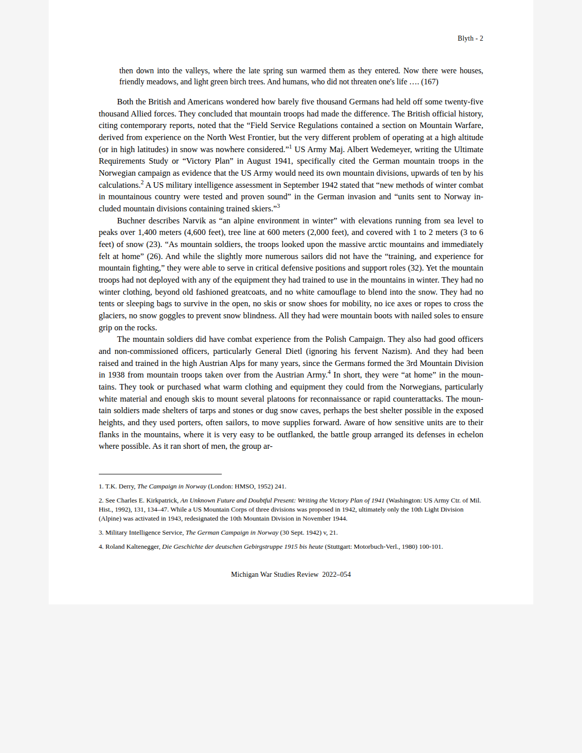Blyth - 2
then down into the valleys, where the late spring sun warmed them as they entered. Now there were houses, friendly meadows, and light green birch trees. And humans, who did not threaten one's life …. (167)
Both the British and Americans wondered how barely five thousand Germans had held off some twenty-five thousand Allied forces. They concluded that mountain troops had made the difference. The British official history, citing contemporary reports, noted that the “Field Service Regulations contained a section on Mountain Warfare, derived from experience on the North West Frontier, but the very different problem of operating at a high altitude (or in high latitudes) in snow was nowhere considered.”1 US Army Maj. Albert Wedemeyer, writing the Ultimate Requirements Study or “Victory Plan” in August 1941, specifically cited the German mountain troops in the Norwegian campaign as evidence that the US Army would need its own mountain divisions, upwards of ten by his calculations.2 A US military intelligence assessment in September 1942 stated that “new methods of winter combat in mountainous country were tested and proven sound” in the German invasion and “units sent to Norway included mountain divisions containing trained skiers.”3
Buchner describes Narvik as “an alpine environment in winter” with elevations running from sea level to peaks over 1,400 meters (4,600 feet), tree line at 600 meters (2,000 feet), and covered with 1 to 2 meters (3 to 6 feet) of snow (23). “As mountain soldiers, the troops looked upon the massive arctic mountains and immediately felt at home” (26). And while the slightly more numerous sailors did not have the “training, and experience for mountain fighting,” they were able to serve in critical defensive positions and support roles (32). Yet the mountain troops had not deployed with any of the equipment they had trained to use in the mountains in winter. They had no winter clothing, beyond old fashioned greatcoats, and no white camouflage to blend into the snow. They had no tents or sleeping bags to survive in the open, no skis or snow shoes for mobility, no ice axes or ropes to cross the glaciers, no snow goggles to prevent snow blindness. All they had were mountain boots with nailed soles to ensure grip on the rocks.
The mountain soldiers did have combat experience from the Polish Campaign. They also had good officers and non-commissioned officers, particularly General Dietl (ignoring his fervent Nazism). And they had been raised and trained in the high Austrian Alps for many years, since the Germans formed the 3rd Mountain Division in 1938 from mountain troops taken over from the Austrian Army.4 In short, they were “at home” in the mountains. They took or purchased what warm clothing and equipment they could from the Norwegians, particularly white material and enough skis to mount several platoons for reconnaissance or rapid counterattacks. The mountain soldiers made shelters of tarps and stones or dug snow caves, perhaps the best shelter possible in the exposed heights, and they used porters, often sailors, to move supplies forward. Aware of how sensitive units are to their flanks in the mountains, where it is very easy to be outflanked, the battle group arranged its defenses in echelon where possible. As it ran short of men, the group ar-
1. T.K. Derry, The Campaign in Norway (London: HMSO, 1952) 241.
2. See Charles E. Kirkpatrick, An Unknown Future and Doubtful Present: Writing the Victory Plan of 1941 (Washington: US Army Ctr. of Mil. Hist., 1992), 131, 134–47. While a US Mountain Corps of three divisions was proposed in 1942, ultimately only the 10th Light Division (Alpine) was activated in 1943, redesignated the 10th Mountain Division in November 1944.
3. Military Intelligence Service, The German Campaign in Norway (30 Sept. 1942) v, 21.
4. Roland Kaltenegger, Die Geschichte der deutschen Gebirgstruppe 1915 bis heute (Stuttgart: Motorbuch-Verl., 1980) 100-101.
Michigan War Studies Review 2022–054